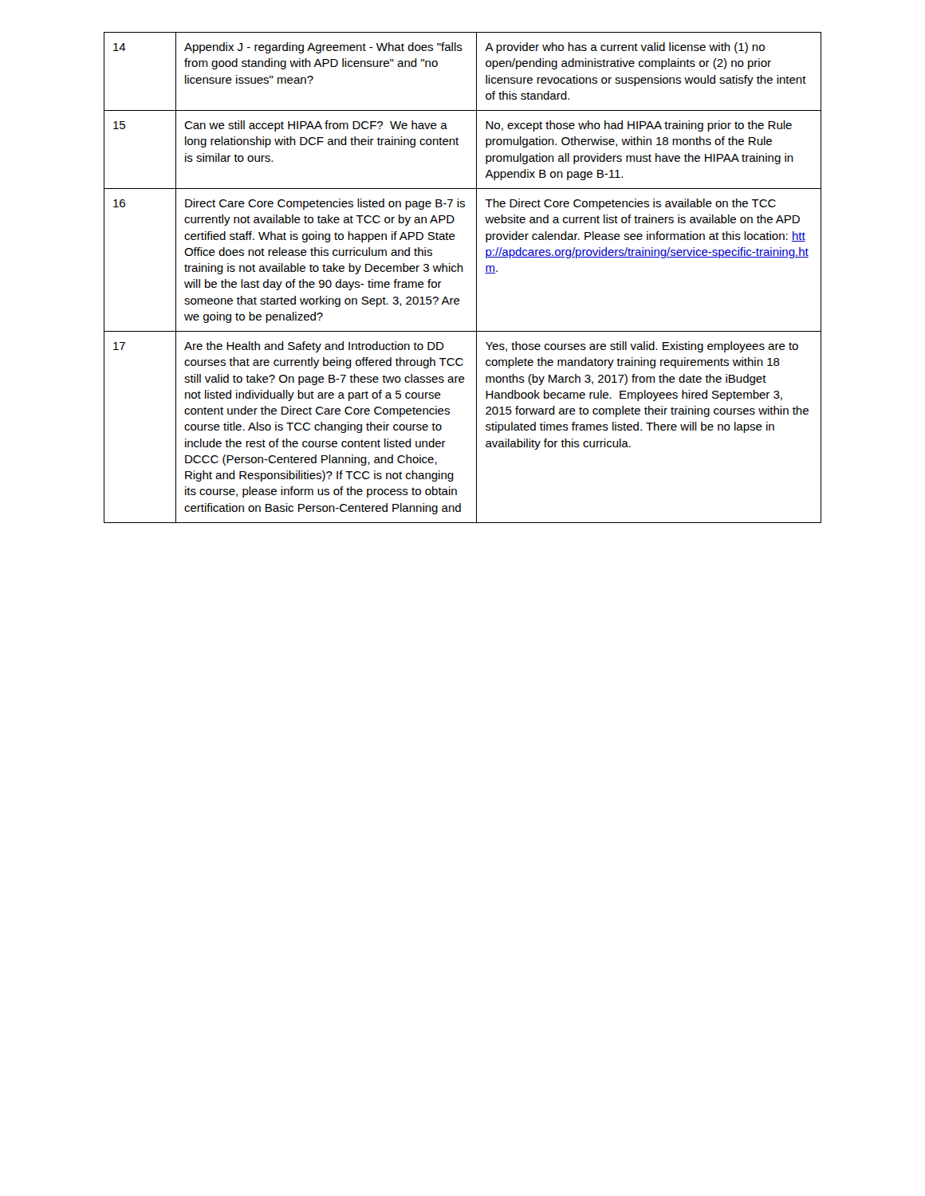| 14 | Appendix J - regarding Agreement - What does "falls from good standing with APD licensure" and "no licensure issues" mean? | A provider who has a current valid license with (1) no open/pending administrative complaints or (2) no prior licensure revocations or suspensions would satisfy the intent of this standard. |
| 15 | Can we still accept HIPAA from DCF? We have a long relationship with DCF and their training content is similar to ours. | No, except those who had HIPAA training prior to the Rule promulgation. Otherwise, within 18 months of the Rule promulgation all providers must have the HIPAA training in Appendix B on page B-11. |
| 16 | Direct Care Core Competencies listed on page B-7 is currently not available to take at TCC or by an APD certified staff. What is going to happen if APD State Office does not release this curriculum and this training is not available to take by December 3 which will be the last day of the 90 days- time frame for someone that started working on Sept. 3, 2015? Are we going to be penalized? | The Direct Core Competencies is available on the TCC website and a current list of trainers is available on the APD provider calendar. Please see information at this location: http://apdcares.org/providers/training/service-specific-training.htm . |
| 17 | Are the Health and Safety and Introduction to DD courses that are currently being offered through TCC still valid to take? On page B-7 these two classes are not listed individually but are a part of a 5 course content under the Direct Care Core Competencies course title. Also is TCC changing their course to include the rest of the course content listed under DCCC (Person-Centered Planning, and Choice, Right and Responsibilities)? If TCC is not changing its course, please inform us of the process to obtain certification on Basic Person-Centered Planning and | Yes, those courses are still valid. Existing employees are to complete the mandatory training requirements within 18 months (by March 3, 2017) from the date the iBudget Handbook became rule. Employees hired September 3, 2015 forward are to complete their training courses within the stipulated times frames listed. There will be no lapse in availability for this curricula. |